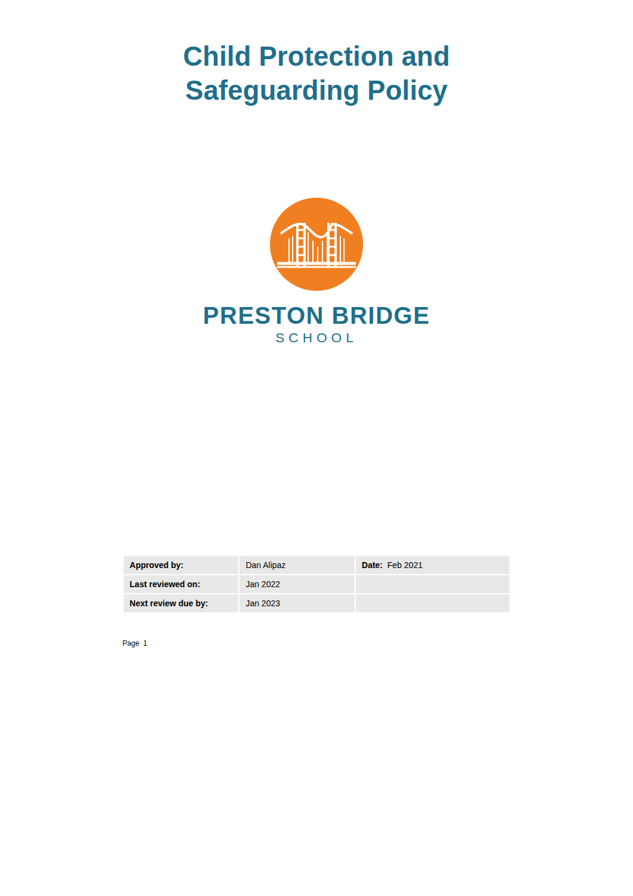Child Protection and
Safeguarding Policy
PRESTON BRIDGE
SCHOOL
| Approved by: | Dan Alipaz | Date: Feb 2021 |
| Last reviewed on: | Jan 2022 | |
| Next review due by: | Jan 2023 | |
Page 1